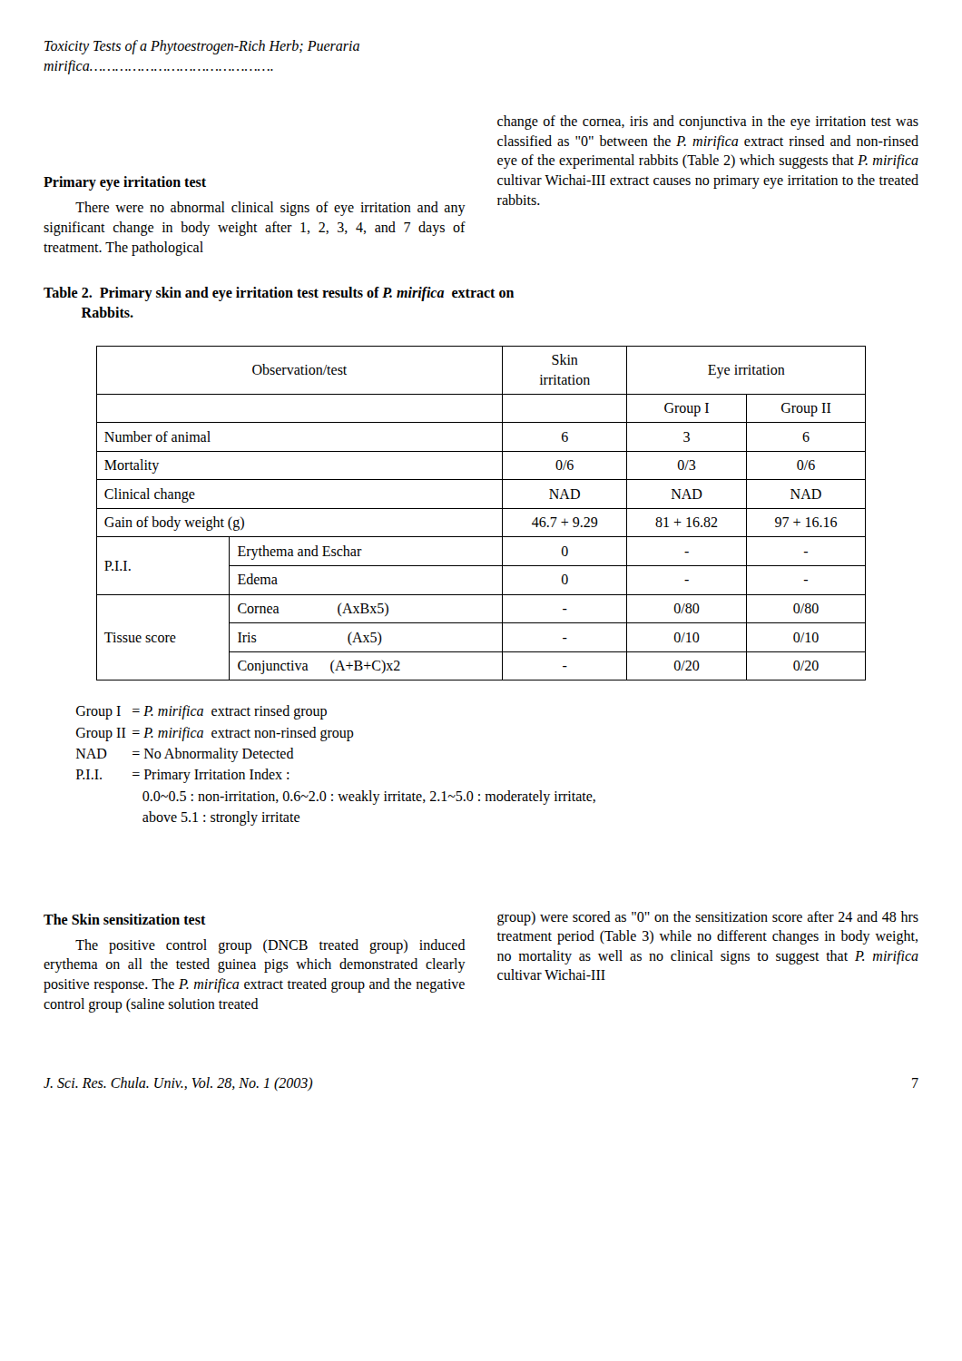Toxicity Tests of a Phytoestrogen-Rich Herb; Pueraria
mirifica…………………………………….
Primary eye irritation test
There were no abnormal clinical signs of eye irritation and any significant change in body weight after 1, 2, 3, 4, and 7 days of treatment. The pathological
change of the cornea, iris and conjunctiva in the eye irritation test was classified as "0" between the P. mirifica extract rinsed and non-rinsed eye of the experimental rabbits (Table 2) which suggests that P. mirifica cultivar Wichai-III extract causes no primary eye irritation to the treated rabbits.
Table 2. Primary skin and eye irritation test results of P. mirifica extract on Rabbits.
| Observation/test | Skin irritation | Eye irritation |
| --- | --- | --- |
| | | Group I | Group II |
| Number of animal | 6 | 3 | 6 |
| Mortality | 0/6 | 0/3 | 0/6 |
| Clinical change | NAD | NAD | NAD |
| Gain of body weight (g) | 46.7 + 9.29 | 81 + 16.82 | 97 + 16.16 |
| P.I.I. | Erythema and Eschar | 0 | - | - |
| Edema | 0 | - | - |
| Tissue score | Cornea (AxBx5) | - | 0/80 | 0/80 |
| Iris (Ax5) | - | 0/10 | 0/10 |
| Conjunctiva (A+B+C)x2 | - | 0/20 | 0/20 |
| Group I | = P. mirifica extract rinsed group |
| Group II | = P. mirifica extract non-rinsed group |
| NAD | = No Abnormality Detected |
| P.I.I. | = Primary Irritation Index : |
0.0~0.5 : non-irritation, 0.6~2.0 : weakly irritate, 2.1~5.0 : moderately irritate,
above 5.1 : strongly irritate
The Skin sensitization test
The positive control group (DNCB treated group) induced erythema on all the tested guinea pigs which demonstrated clearly positive response. The P. mirifica extract treated group and the negative control group (saline solution treated
group) were scored as "0" on the sensitization score after 24 and 48 hrs treatment period (Table 3) while no different changes in body weight, no mortality as well as no clinical signs to suggest that P. mirifica cultivar Wichai-III
J. Sci. Res. Chula. Univ., Vol. 28, No. 1 (2003) 7